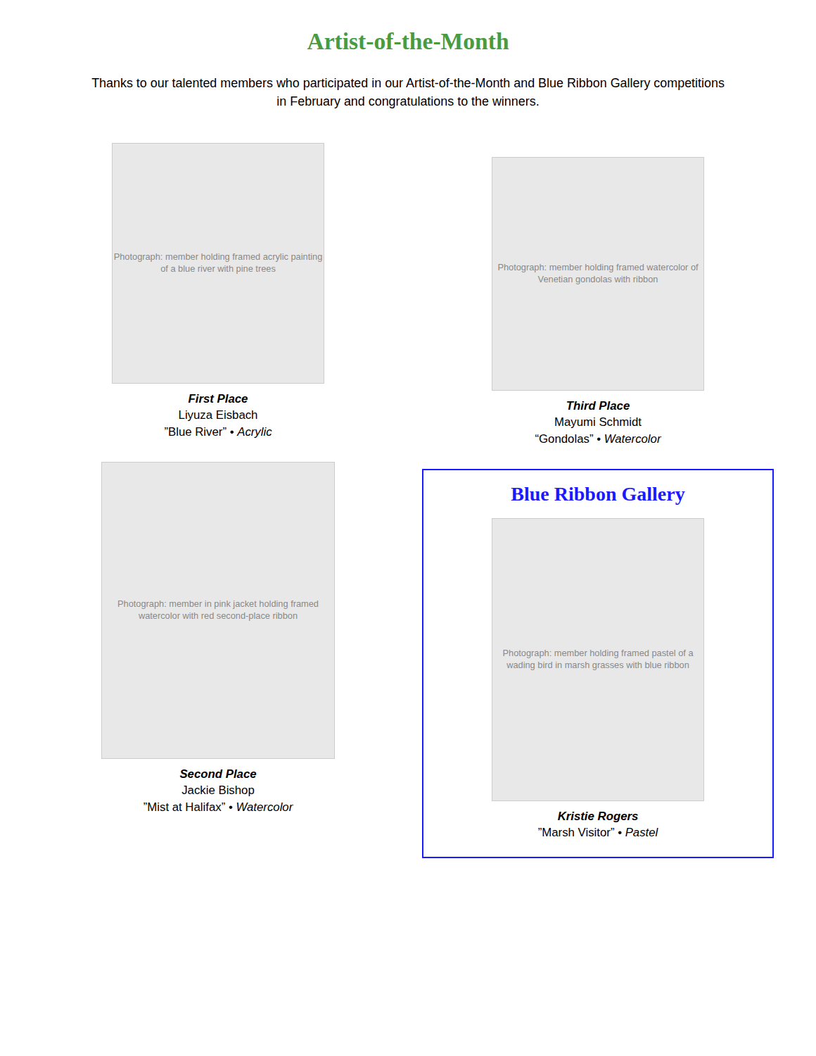Artist-of-the-Month
Thanks to our talented members who participated in our Artist-of-the-Month and Blue Ribbon Gallery competitions in February and congratulations to the winners.
Photograph: member holding framed acrylic painting of a blue river with pine trees
First Place Liyuza Eisbach ”Blue River” • Acrylic
Photograph: member in pink jacket holding framed watercolor with red second-place ribbon
Second Place Jackie Bishop ”Mist at Halifax” • Watercolor
Photograph: member holding framed watercolor of Venetian gondolas with ribbon
Third Place Mayumi Schmidt “Gondolas” • Watercolor
Blue Ribbon Gallery
Photograph: member holding framed pastel of a wading bird in marsh grasses with blue ribbon
Kristie Rogers ”Marsh Visitor” • Pastel